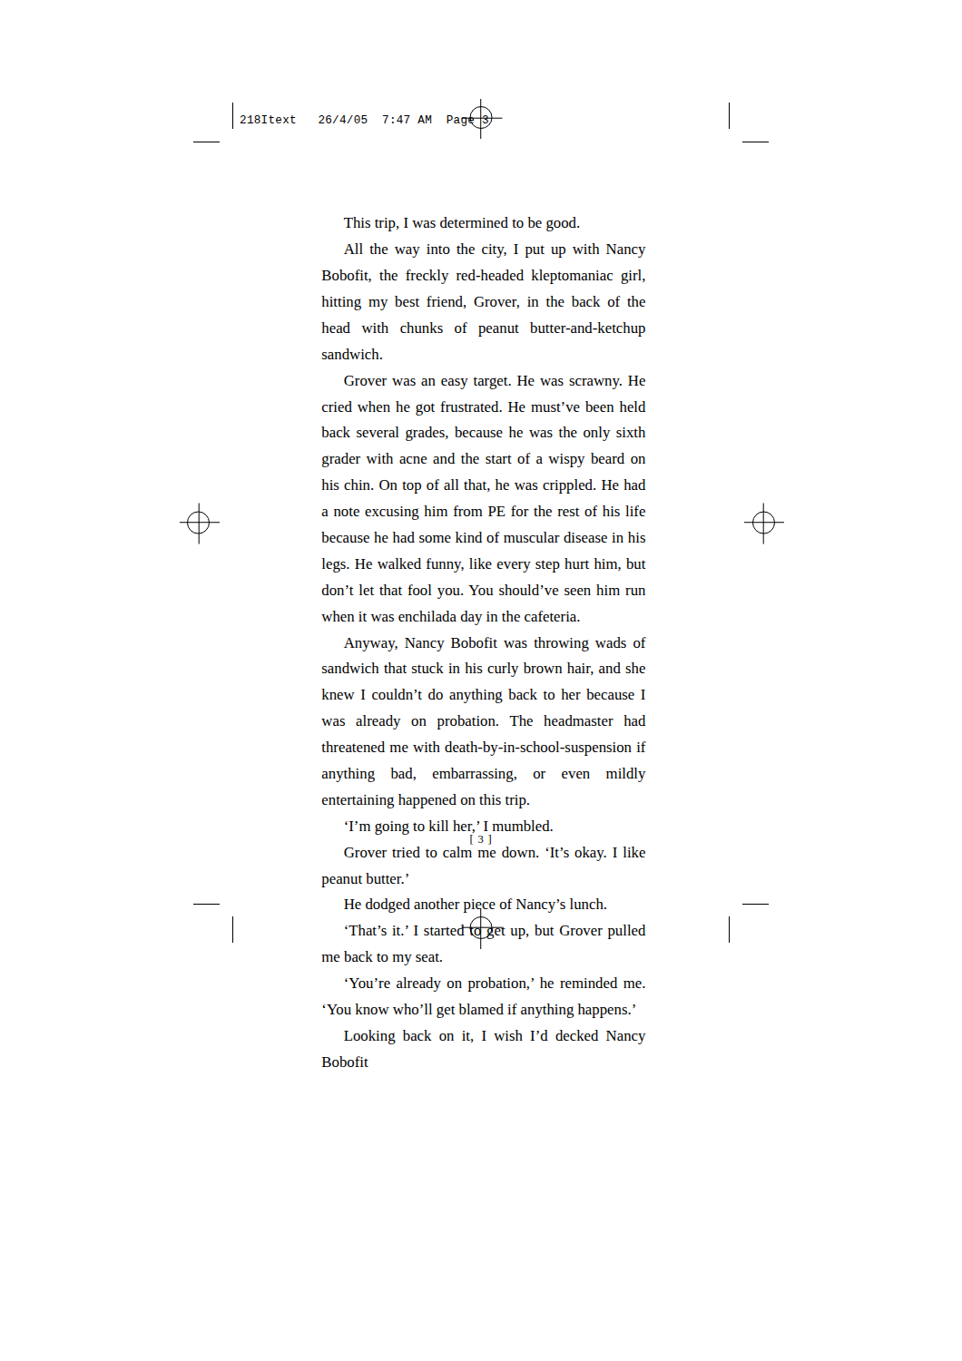218Itext 26/4/05 7:47 AM Page 3
This trip, I was determined to be good.
All the way into the city, I put up with Nancy Bobofit, the freckly red-headed kleptomaniac girl, hitting my best friend, Grover, in the back of the head with chunks of peanut butter-and-ketchup sandwich.
Grover was an easy target. He was scrawny. He cried when he got frustrated. He must’ve been held back several grades, because he was the only sixth grader with acne and the start of a wispy beard on his chin. On top of all that, he was crippled. He had a note excusing him from PE for the rest of his life because he had some kind of muscular disease in his legs. He walked funny, like every step hurt him, but don’t let that fool you. You should’ve seen him run when it was enchilada day in the cafeteria.
Anyway, Nancy Bobofit was throwing wads of sandwich that stuck in his curly brown hair, and she knew I couldn’t do anything back to her because I was already on probation. The headmaster had threatened me with death-by-in-school-suspension if anything bad, embarrassing, or even mildly entertaining happened on this trip.
‘I’m going to kill her,’ I mumbled.
Grover tried to calm me down. ‘It’s okay. I like peanut butter.’
He dodged another piece of Nancy’s lunch.
‘That’s it.’ I started to get up, but Grover pulled me back to my seat.
‘You’re already on probation,’ he reminded me. ‘You know who’ll get blamed if anything happens.’
Looking back on it, I wish I’d decked Nancy Bobofit
[ 3 ]